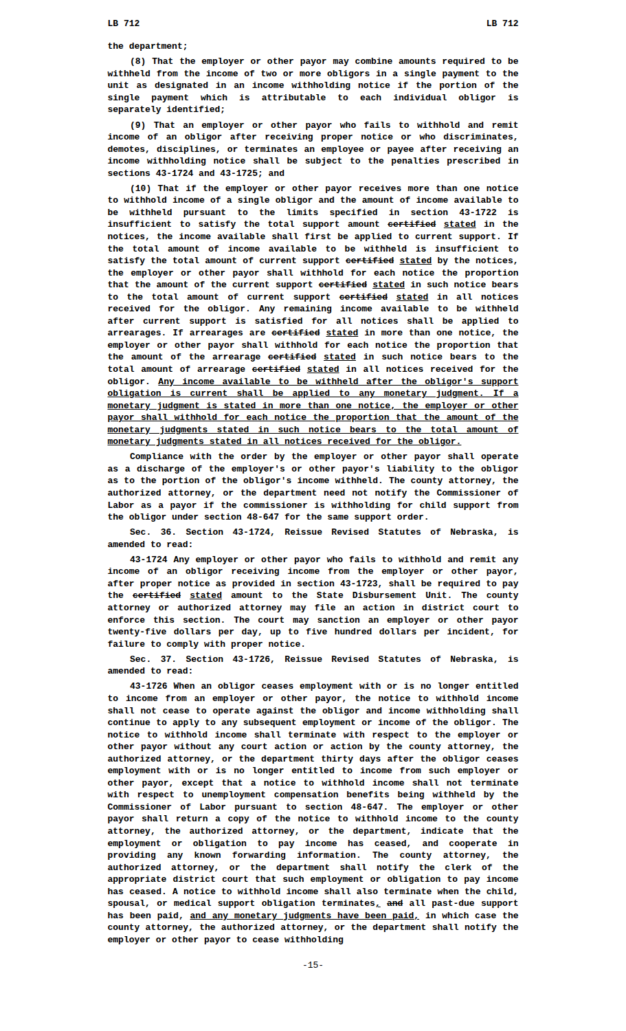LB 712 LB 712
the department;
(8) That the employer or other payor may combine amounts required to be withheld from the income of two or more obligors in a single payment to the unit as designated in an income withholding notice if the portion of the single payment which is attributable to each individual obligor is separately identified;
(9) That an employer or other payor who fails to withhold and remit income of an obligor after receiving proper notice or who discriminates, demotes, disciplines, or terminates an employee or payee after receiving an income withholding notice shall be subject to the penalties prescribed in sections 43-1724 and 43-1725; and
(10) That if the employer or other payor receives more than one notice to withhold income of a single obligor and the amount of income available to be withheld pursuant to the limits specified in section 43-1722 is insufficient to satisfy the total support amount certified stated in the notices, the income available shall first be applied to current support. If the total amount of income available to be withheld is insufficient to satisfy the total amount of current support certified stated by the notices, the employer or other payor shall withhold for each notice the proportion that the amount of the current support certified stated in such notice bears to the total amount of current support certified stated in all notices received for the obligor. Any remaining income available to be withheld after current support is satisfied for all notices shall be applied to arrearages. If arrearages are certified stated in more than one notice, the employer or other payor shall withhold for each notice the proportion that the amount of the arrearage certified stated in such notice bears to the total amount of arrearage certified stated in all notices received for the obligor. Any income available to be withheld after the obligor's support obligation is current shall be applied to any monetary judgment. If a monetary judgment is stated in more than one notice, the employer or other payor shall withhold for each notice the proportion that the amount of the monetary judgments stated in such notice bears to the total amount of monetary judgments stated in all notices received for the obligor.
Compliance with the order by the employer or other payor shall operate as a discharge of the employer's or other payor's liability to the obligor as to the portion of the obligor's income withheld. The county attorney, the authorized attorney, or the department need not notify the Commissioner of Labor as a payor if the commissioner is withholding for child support from the obligor under section 48-647 for the same support order.
Sec. 36. Section 43-1724, Reissue Revised Statutes of Nebraska, is amended to read:
43-1724 Any employer or other payor who fails to withhold and remit any income of an obligor receiving income from the employer or other payor, after proper notice as provided in section 43-1723, shall be required to pay the certified stated amount to the State Disbursement Unit. The county attorney or authorized attorney may file an action in district court to enforce this section. The court may sanction an employer or other payor twenty-five dollars per day, up to five hundred dollars per incident, for failure to comply with proper notice.
Sec. 37. Section 43-1726, Reissue Revised Statutes of Nebraska, is amended to read:
43-1726 When an obligor ceases employment with or is no longer entitled to income from an employer or other payor, the notice to withhold income shall not cease to operate against the obligor and income withholding shall continue to apply to any subsequent employment or income of the obligor. The notice to withhold income shall terminate with respect to the employer or other payor without any court action or action by the county attorney, the authorized attorney, or the department thirty days after the obligor ceases employment with or is no longer entitled to income from such employer or other payor, except that a notice to withhold income shall not terminate with respect to unemployment compensation benefits being withheld by the Commissioner of Labor pursuant to section 48-647. The employer or other payor shall return a copy of the notice to withhold income to the county attorney, the authorized attorney, or the department, indicate that the employment or obligation to pay income has ceased, and cooperate in providing any known forwarding information. The county attorney, the authorized attorney, or the department shall notify the clerk of the appropriate district court that such employment or obligation to pay income has ceased. A notice to withhold income shall also terminate when the child, spousal, or medical support obligation terminates, and all past-due support has been paid, and any monetary judgments have been paid, in which case the county attorney, the authorized attorney, or the department shall notify the employer or other payor to cease withholding
-15-